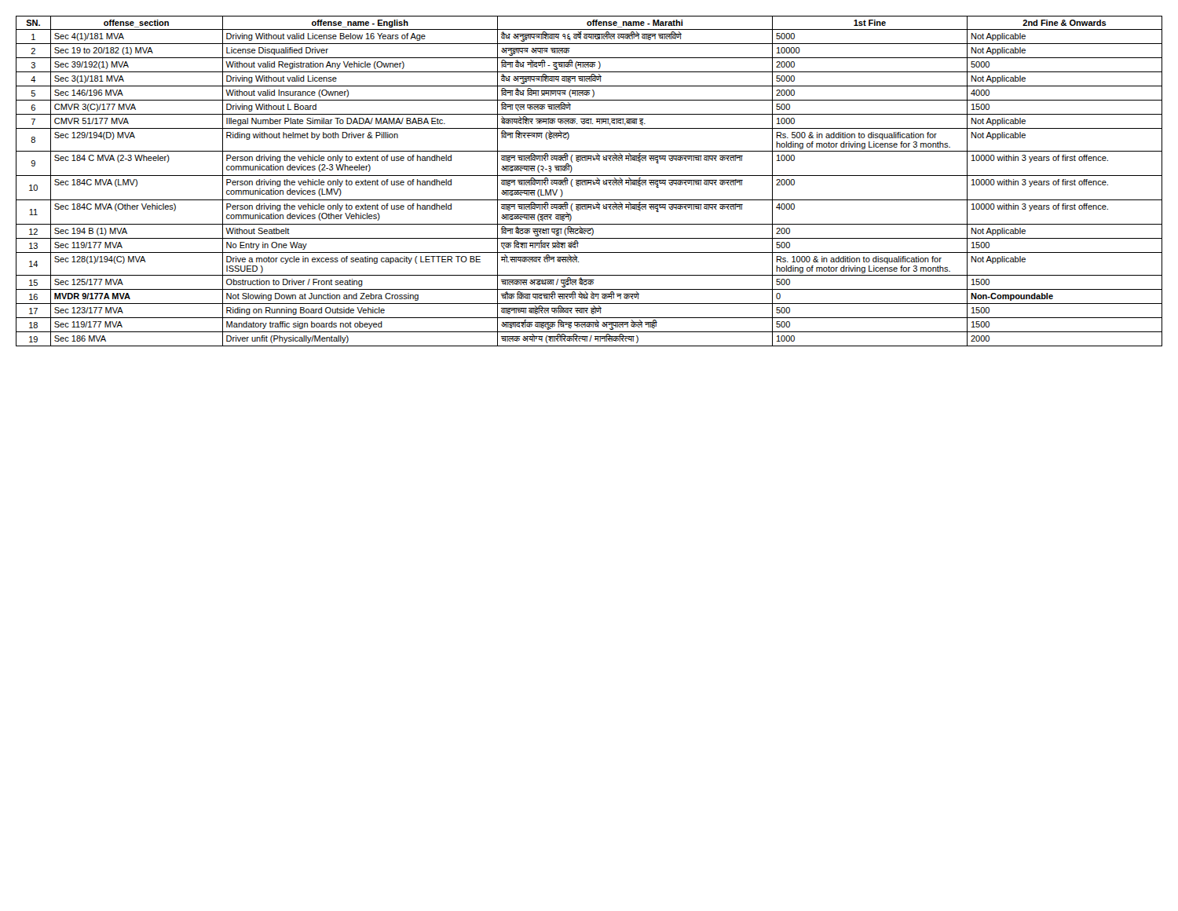| SN. | offense_section | offense_name - English | offense_name - Marathi | 1st Fine | 2nd Fine & Onwards |
| --- | --- | --- | --- | --- | --- |
| 1 | Sec 4(1)/181 MVA | Driving Without valid License Below 16 Years of Age | वैध अनुज्ञापत्राशिवाय १६ वर्षे वयाखालील व्यक्तीने वाहन चालविणे | 5000 | Not Applicable |
| 2 | Sec 19 to 20/182 (1) MVA | License Disqualified Driver | अनुज्ञापत्र अपात्र चालक | 10000 | Not Applicable |
| 3 | Sec 39/192(1) MVA | Without valid Registration Any Vehicle (Owner) | विना वैध नोंदणी - दुचाकी (मालक ) | 2000 | 5000 |
| 4 | Sec 3(1)/181 MVA | Driving Without valid License | वैध अनुज्ञापत्राशिवाय वाहन चालविणे | 5000 | Not Applicable |
| 5 | Sec 146/196 MVA | Without valid Insurance (Owner) | विना वैध विमा प्रमाणपत्र (मालक ) | 2000 | 4000 |
| 6 | CMVR 3(C)/177 MVA | Driving Without L Board | विना एल फलक चालविणे | 500 | 1500 |
| 7 | CMVR 51/177 MVA | Illegal Number Plate Similar To DADA/ MAMA/ BABA Etc. | बेकायदेशिर क्रमांक फलक. उदा. मामा,दादा,बाबा इ. | 1000 | Not Applicable |
| 8 | Sec 129/194(D) MVA | Riding without helmet by both Driver & Pillion | विना शिरस्त्राण (हेलमेट) | Rs. 500 & in addition to disqualification for holding of motor driving License for 3 months. | Not Applicable |
| 9 | Sec 184 C MVA (2-3 Wheeler) | Person driving the vehicle only to extent of use of handheld communication devices (2-3 Wheeler) | वाहन चालविणारी व्यक्ती ( हातामध्ये धरलेले मोबाईल सदृष्य उपकरणाचा वापर करतांना आढळल्यास (२-३ चाकी) | 1000 | 10000 within 3 years of first offence. |
| 10 | Sec 184C MVA (LMV) | Person driving the vehicle only to extent of use of handheld communication devices (LMV) | वाहन चालविणारी व्यक्ती ( हातामध्ये धरलेले मोबाईल सदृष्य उपकरणाचा वापर करतांना आढळल्यास (LMV ) | 2000 | 10000 within 3 years of first offence. |
| 11 | Sec 184C MVA (Other Vehicles) | Person driving the vehicle only to extent of use of handheld communication devices (Other Vehicles) | वाहन चालविणारी व्यक्ती ( हातामध्ये धरलेले मोबाईल सदृष्य उपकरणाचा वापर करतांना आढळल्यास (इतर वाहने) | 4000 | 10000 within 3 years of first offence. |
| 12 | Sec 194 B (1) MVA | Without Seatbelt | विना बैठक सुरक्षा पट्टा (सिटबेल्ट) | 200 | Not Applicable |
| 13 | Sec 119/177 MVA | No Entry in One Way | एक दिशा मार्गावर प्रवेश बंदी | 500 | 1500 |
| 14 | Sec 128(1)/194(C) MVA | Drive a motor cycle in excess of seating capacity ( LETTER TO BE ISSUED ) | मो.सायकलवर तीन बसलेले. | Rs. 1000 & in addition to disqualification for holding of motor driving License for 3 months. | Not Applicable |
| 15 | Sec 125/177 MVA | Obstruction to Driver / Front seating | चालकास अडथळा / पुढील बैठक | 500 | 1500 |
| 16 | MVDR 9/177A MVA | Not Slowing Down at Junction and Zebra Crossing | चौक किंवा पादचारी सारणी येथे वेग कमी न करणे | 0 | Non-Compoundable |
| 17 | Sec 123/177 MVA | Riding on Running Board Outside Vehicle | वाहनाच्या बाहेरिल फळिवर स्वार होणे | 500 | 1500 |
| 18 | Sec 119/177 MVA | Mandatory traffic sign boards not obeyed | आज्ञादर्शक वाहतूक चिन्ह फलकाचे अनुपालन केले नाही | 500 | 1500 |
| 19 | Sec 186 MVA | Driver unfit (Physically/Mentally) | चालक अयोग्य (शारीरिकरित्या / मानसिकरित्या ) | 1000 | 2000 |